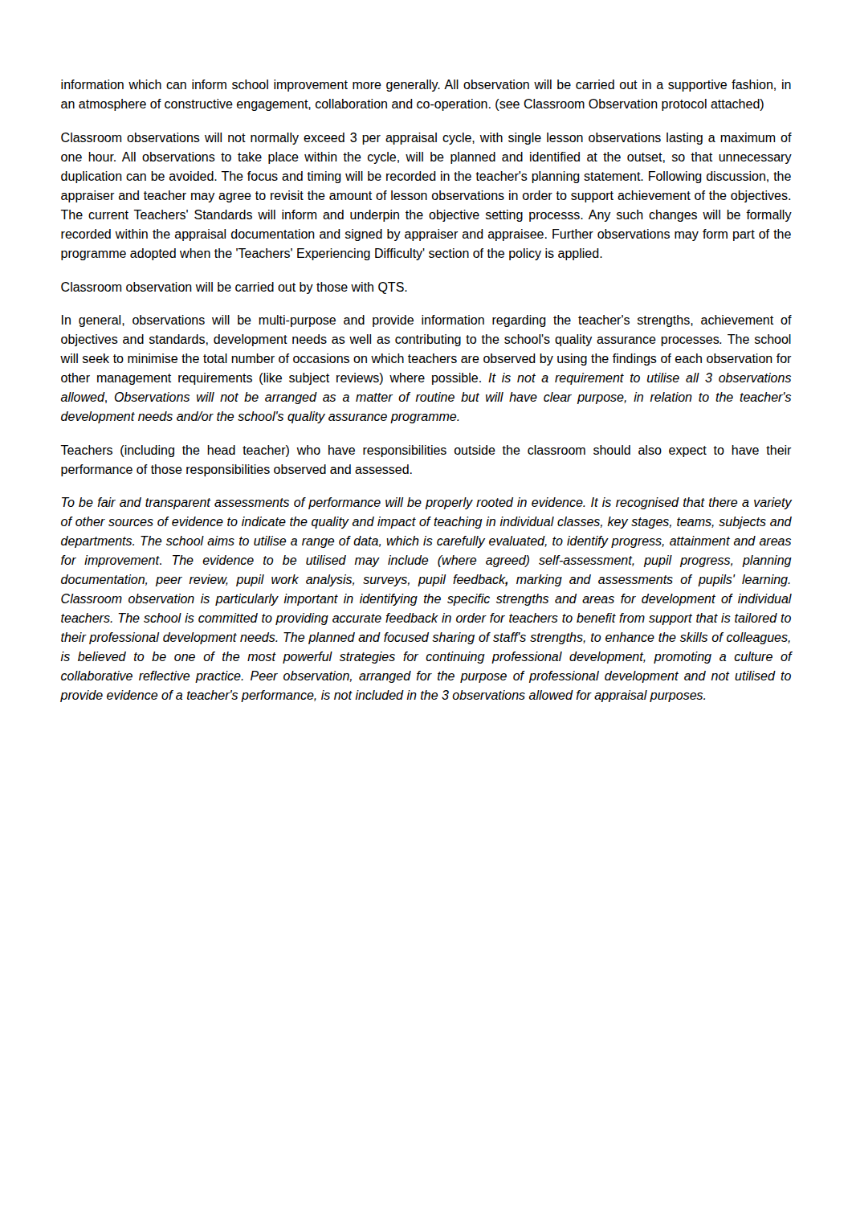information which can inform school improvement more generally. All observation will be carried out in a supportive fashion, in an atmosphere of constructive engagement, collaboration and co-operation. (see Classroom Observation protocol attached)
Classroom observations will not normally exceed 3 per appraisal cycle, with single lesson observations lasting a maximum of one hour. All observations to take place within the cycle, will be planned and identified at the outset, so that unnecessary duplication can be avoided. The focus and timing will be recorded in the teacher's planning statement. Following discussion, the appraiser and teacher may agree to revisit the amount of lesson observations in order to support achievement of the objectives. The current Teachers' Standards will inform and underpin the objective setting processs. Any such changes will be formally recorded within the appraisal documentation and signed by appraiser and appraisee. Further observations may form part of the programme adopted when the 'Teachers' Experiencing Difficulty' section of the policy is applied.
Classroom observation will be carried out by those with QTS.
In general, observations will be multi-purpose and provide information regarding the teacher's strengths, achievement of objectives and standards, development needs as well as contributing to the school's quality assurance processes. The school will seek to minimise the total number of occasions on which teachers are observed by using the findings of each observation for other management requirements (like subject reviews) where possible. It is not a requirement to utilise all 3 observations allowed, Observations will not be arranged as a matter of routine but will have clear purpose, in relation to the teacher's development needs and/or the school's quality assurance programme.
Teachers (including the head teacher) who have responsibilities outside the classroom should also expect to have their performance of those responsibilities observed and assessed.
To be fair and transparent assessments of performance will be properly rooted in evidence. It is recognised that there a variety of other sources of evidence to indicate the quality and impact of teaching in individual classes, key stages, teams, subjects and departments. The school aims to utilise a range of data, which is carefully evaluated, to identify progress, attainment and areas for improvement. The evidence to be utilised may include (where agreed) self-assessment, pupil progress, planning documentation, peer review, pupil work analysis, surveys, pupil feedback, marking and assessments of pupils' learning. Classroom observation is particularly important in identifying the specific strengths and areas for development of individual teachers. The school is committed to providing accurate feedback in order for teachers to benefit from support that is tailored to their professional development needs. The planned and focused sharing of staff's strengths, to enhance the skills of colleagues, is believed to be one of the most powerful strategies for continuing professional development, promoting a culture of collaborative reflective practice. Peer observation, arranged for the purpose of professional development and not utilised to provide evidence of a teacher's performance, is not included in the 3 observations allowed for appraisal purposes.